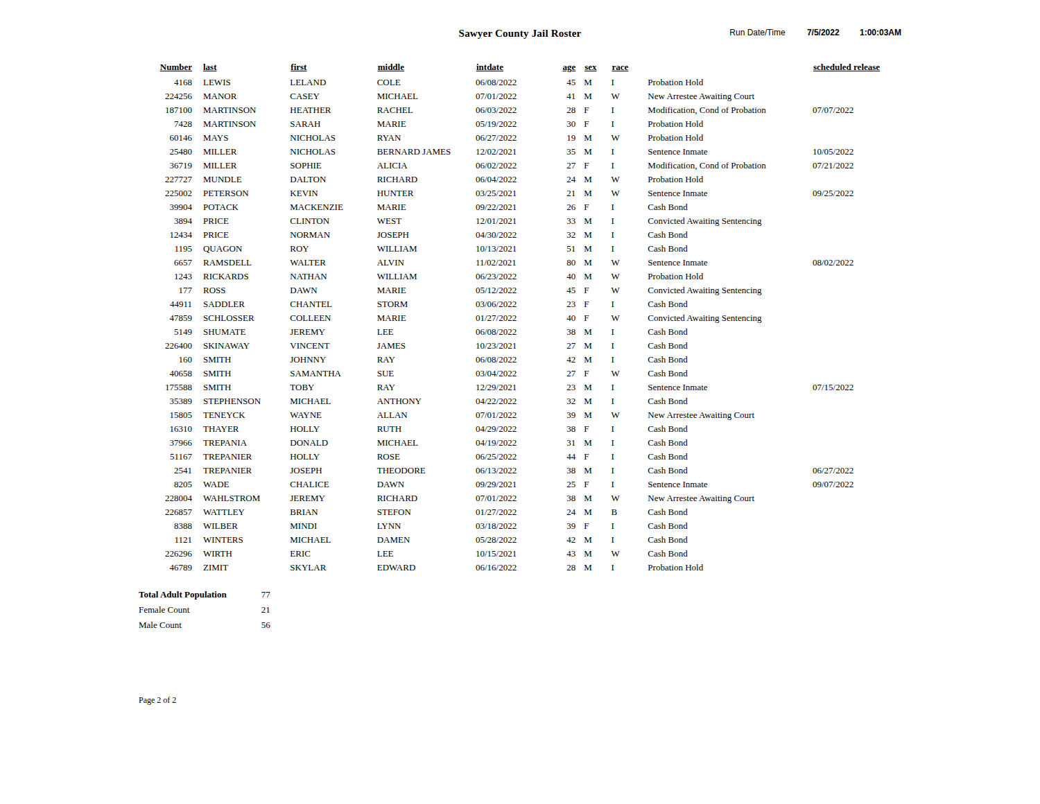Sawyer County Jail Roster
Run Date/Time 7/5/2022 1:00:03AM
| Number | last | first | middle | intdate | age | sex | race | | scheduled release |
| --- | --- | --- | --- | --- | --- | --- | --- | --- | --- |
| 4168 | LEWIS | LELAND | COLE | 06/08/2022 | 45 | M | I | Probation Hold | |
| 224256 | MANOR | CASEY | MICHAEL | 07/01/2022 | 41 | M | W | New Arrestee Awaiting Court | |
| 187100 | MARTINSON | HEATHER | RACHEL | 06/03/2022 | 28 | F | I | Modification, Cond of Probation | 07/07/2022 |
| 7428 | MARTINSON | SARAH | MARIE | 05/19/2022 | 30 | F | I | Probation Hold | |
| 60146 | MAYS | NICHOLAS | RYAN | 06/27/2022 | 19 | M | W | Probation Hold | |
| 25480 | MILLER | NICHOLAS | BERNARD JAMES | 12/02/2021 | 35 | M | I | Sentence Inmate | 10/05/2022 |
| 36719 | MILLER | SOPHIE | ALICIA | 06/02/2022 | 27 | F | I | Modification, Cond of Probation | 07/21/2022 |
| 227727 | MUNDLE | DALTON | RICHARD | 06/04/2022 | 24 | M | W | Probation Hold | |
| 225002 | PETERSON | KEVIN | HUNTER | 03/25/2021 | 21 | M | W | Sentence Inmate | 09/25/2022 |
| 39904 | POTACK | MACKENZIE | MARIE | 09/22/2021 | 26 | F | I | Cash Bond | |
| 3894 | PRICE | CLINTON | WEST | 12/01/2021 | 33 | M | I | Convicted Awaiting Sentencing | |
| 12434 | PRICE | NORMAN | JOSEPH | 04/30/2022 | 32 | M | I | Cash Bond | |
| 1195 | QUAGON | ROY | WILLIAM | 10/13/2021 | 51 | M | I | Cash Bond | |
| 6657 | RAMSDELL | WALTER | ALVIN | 11/02/2021 | 80 | M | W | Sentence Inmate | 08/02/2022 |
| 1243 | RICKARDS | NATHAN | WILLIAM | 06/23/2022 | 40 | M | W | Probation Hold | |
| 177 | ROSS | DAWN | MARIE | 05/12/2022 | 45 | F | W | Convicted Awaiting Sentencing | |
| 44911 | SADDLER | CHANTEL | STORM | 03/06/2022 | 23 | F | I | Cash Bond | |
| 47859 | SCHLOSSER | COLLEEN | MARIE | 01/27/2022 | 40 | F | W | Convicted Awaiting Sentencing | |
| 5149 | SHUMATE | JEREMY | LEE | 06/08/2022 | 38 | M | I | Cash Bond | |
| 226400 | SKINAWAY | VINCENT | JAMES | 10/23/2021 | 27 | M | I | Cash Bond | |
| 160 | SMITH | JOHNNY | RAY | 06/08/2022 | 42 | M | I | Cash Bond | |
| 40658 | SMITH | SAMANTHA | SUE | 03/04/2022 | 27 | F | W | Cash Bond | |
| 175588 | SMITH | TOBY | RAY | 12/29/2021 | 23 | M | I | Sentence Inmate | 07/15/2022 |
| 35389 | STEPHENSON | MICHAEL | ANTHONY | 04/22/2022 | 32 | M | I | Cash Bond | |
| 15805 | TENEYCK | WAYNE | ALLAN | 07/01/2022 | 39 | M | W | New Arrestee Awaiting Court | |
| 16310 | THAYER | HOLLY | RUTH | 04/29/2022 | 38 | F | I | Cash Bond | |
| 37966 | TREPANIA | DONALD | MICHAEL | 04/19/2022 | 31 | M | I | Cash Bond | |
| 51167 | TREPANIER | HOLLY | ROSE | 06/25/2022 | 44 | F | I | Cash Bond | |
| 2541 | TREPANIER | JOSEPH | THEODORE | 06/13/2022 | 38 | M | I | Cash Bond | 06/27/2022 |
| 8205 | WADE | CHALICE | DAWN | 09/29/2021 | 25 | F | I | Sentence Inmate | 09/07/2022 |
| 228004 | WAHLSTROM | JEREMY | RICHARD | 07/01/2022 | 38 | M | W | New Arrestee Awaiting Court | |
| 226857 | WATTLEY | BRIAN | STEFON | 01/27/2022 | 24 | M | B | Cash Bond | |
| 8388 | WILBER | MINDI | LYNN | 03/18/2022 | 39 | F | I | Cash Bond | |
| 1121 | WINTERS | MICHAEL | DAMEN | 05/28/2022 | 42 | M | I | Cash Bond | |
| 226296 | WIRTH | ERIC | LEE | 10/15/2021 | 43 | M | W | Cash Bond | |
| 46789 | ZIMIT | SKYLAR | EDWARD | 06/16/2022 | 28 | M | I | Probation Hold | |
| Total Adult Population | 77 |
| Female Count | 21 |
| Male Count | 56 |
Page 2 of 2